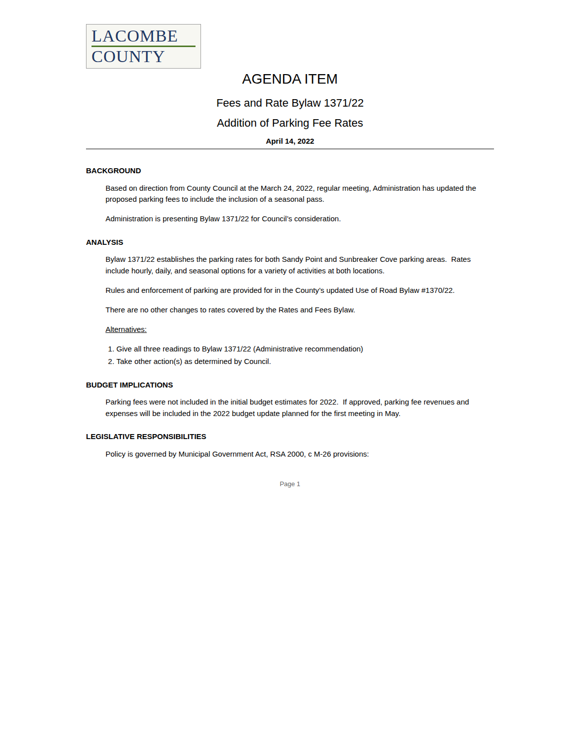LACOMBE
COUNTY
AGENDA ITEM
Fees and Rate Bylaw 1371/22
Addition of Parking Fee Rates
April 14, 2022
BACKGROUND
Based on direction from County Council at the March 24, 2022, regular meeting, Administration has updated the proposed parking fees to include the inclusion of a seasonal pass.
Administration is presenting Bylaw 1371/22 for Council’s consideration.
ANALYSIS
Bylaw 1371/22 establishes the parking rates for both Sandy Point and Sunbreaker Cove parking areas. Rates include hourly, daily, and seasonal options for a variety of activities at both locations.
Rules and enforcement of parking are provided for in the County’s updated Use of Road Bylaw #1370/22.
There are no other changes to rates covered by the Rates and Fees Bylaw.
Alternatives:
Give all three readings to Bylaw 1371/22 (Administrative recommendation)
Take other action(s) as determined by Council.
BUDGET IMPLICATIONS
Parking fees were not included in the initial budget estimates for 2022. If approved, parking fee revenues and expenses will be included in the 2022 budget update planned for the first meeting in May.
LEGISLATIVE RESPONSIBILITIES
Policy is governed by Municipal Government Act, RSA 2000, c M-26 provisions:
Page 1